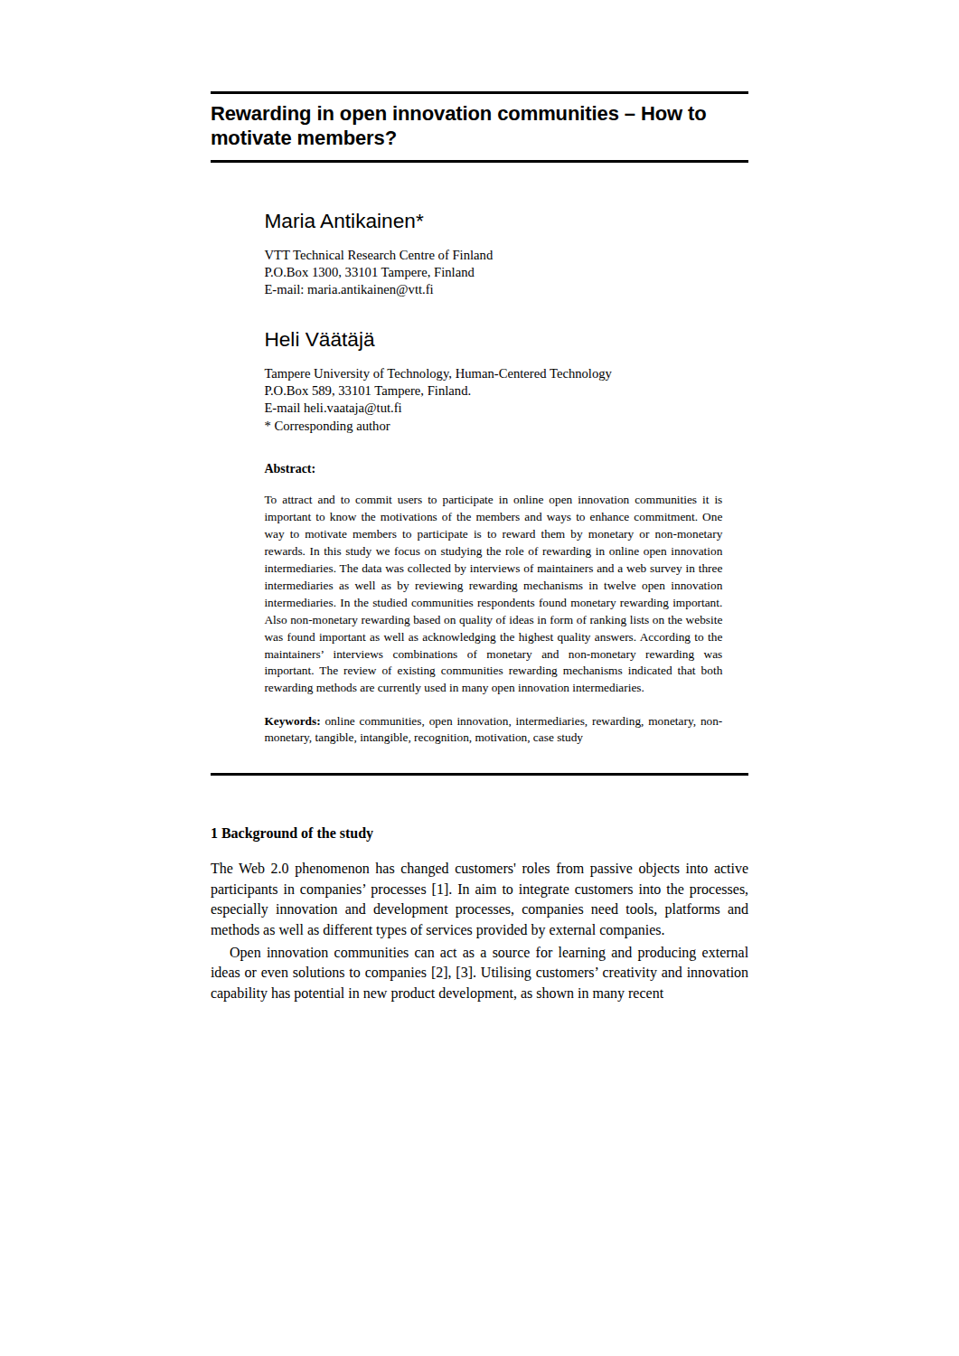Rewarding in open innovation communities – How to motivate members?
Maria Antikainen*
VTT Technical Research Centre of Finland
P.O.Box 1300, 33101 Tampere, Finland
E-mail: maria.antikainen@vtt.fi
Heli Väätäjä
Tampere University of Technology, Human-Centered Technology
P.O.Box 589, 33101 Tampere, Finland.
E-mail heli.vaataja@tut.fi
* Corresponding author
Abstract:
To attract and to commit users to participate in online open innovation communities it is important to know the motivations of the members and ways to enhance commitment. One way to motivate members to participate is to reward them by monetary or non-monetary rewards. In this study we focus on studying the role of rewarding in online open innovation intermediaries. The data was collected by interviews of maintainers and a web survey in three intermediaries as well as by reviewing rewarding mechanisms in twelve open innovation intermediaries. In the studied communities respondents found monetary rewarding important. Also non-monetary rewarding based on quality of ideas in form of ranking lists on the website was found important as well as acknowledging the highest quality answers. According to the maintainers’ interviews combinations of monetary and non-monetary rewarding was important. The review of existing communities rewarding mechanisms indicated that both rewarding methods are currently used in many open innovation intermediaries.
Keywords: online communities, open innovation, intermediaries, rewarding, monetary, non-monetary, tangible, intangible, recognition, motivation, case study
1 Background of the study
The Web 2.0 phenomenon has changed customers' roles from passive objects into active participants in companies’ processes [1]. In aim to integrate customers into the processes, especially innovation and development processes, companies need tools, platforms and methods as well as different types of services provided by external companies.
Open innovation communities can act as a source for learning and producing external ideas or even solutions to companies [2], [3]. Utilising customers’ creativity and innovation capability has potential in new product development, as shown in many recent